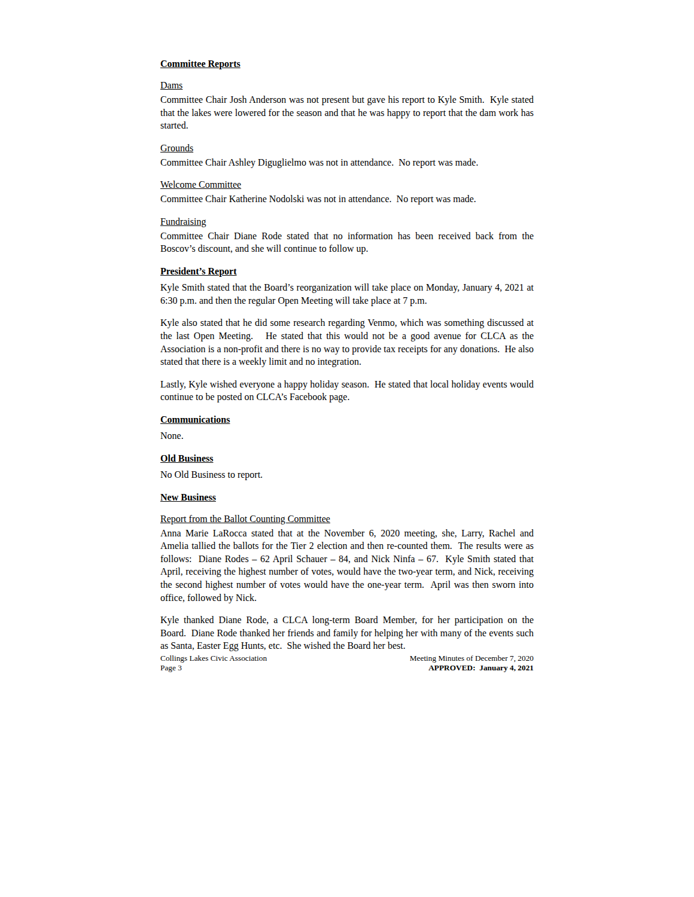Committee Reports
Dams
Committee Chair Josh Anderson was not present but gave his report to Kyle Smith. Kyle stated that the lakes were lowered for the season and that he was happy to report that the dam work has started.
Grounds
Committee Chair Ashley Diguglielmo was not in attendance. No report was made.
Welcome Committee
Committee Chair Katherine Nodolski was not in attendance. No report was made.
Fundraising
Committee Chair Diane Rode stated that no information has been received back from the Boscov’s discount, and she will continue to follow up.
President’s Report
Kyle Smith stated that the Board’s reorganization will take place on Monday, January 4, 2021 at 6:30 p.m. and then the regular Open Meeting will take place at 7 p.m.
Kyle also stated that he did some research regarding Venmo, which was something discussed at the last Open Meeting. He stated that this would not be a good avenue for CLCA as the Association is a non-profit and there is no way to provide tax receipts for any donations. He also stated that there is a weekly limit and no integration.
Lastly, Kyle wished everyone a happy holiday season. He stated that local holiday events would continue to be posted on CLCA’s Facebook page.
Communications
None.
Old Business
No Old Business to report.
New Business
Report from the Ballot Counting Committee
Anna Marie LaRocca stated that at the November 6, 2020 meeting, she, Larry, Rachel and Amelia tallied the ballots for the Tier 2 election and then re-counted them. The results were as follows: Diane Rodes – 62 April Schauer – 84, and Nick Ninfa – 67. Kyle Smith stated that April, receiving the highest number of votes, would have the two-year term, and Nick, receiving the second highest number of votes would have the one-year term. April was then sworn into office, followed by Nick.
Kyle thanked Diane Rode, a CLCA long-term Board Member, for her participation on the Board. Diane Rode thanked her friends and family for helping her with many of the events such as Santa, Easter Egg Hunts, etc. She wished the Board her best.
| Collings Lakes Civic Association | Meeting Minutes of December 7, 2020 |
| Page 3 | APPROVED: January 4, 2021 |